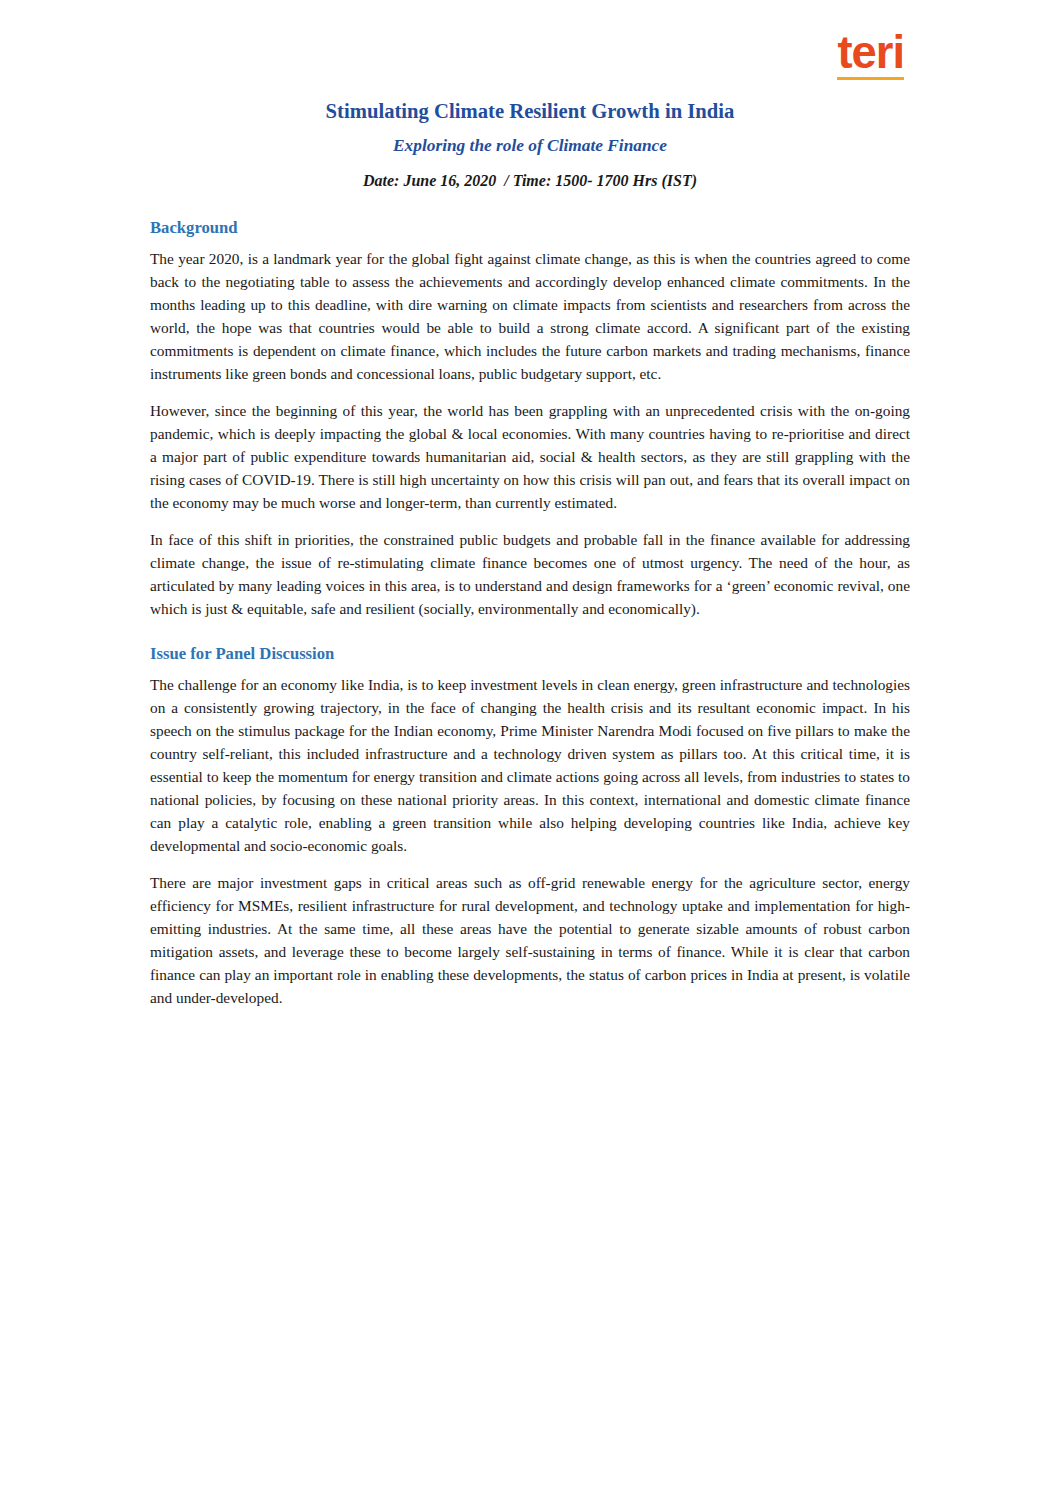teri
Stimulating Climate Resilient Growth in India
Exploring the role of Climate Finance
Date: June 16, 2020 / Time: 1500- 1700 Hrs (IST)
Background
The year 2020, is a landmark year for the global fight against climate change, as this is when the countries agreed to come back to the negotiating table to assess the achievements and accordingly develop enhanced climate commitments. In the months leading up to this deadline, with dire warning on climate impacts from scientists and researchers from across the world, the hope was that countries would be able to build a strong climate accord. A significant part of the existing commitments is dependent on climate finance, which includes the future carbon markets and trading mechanisms, finance instruments like green bonds and concessional loans, public budgetary support, etc.
However, since the beginning of this year, the world has been grappling with an unprecedented crisis with the on-going pandemic, which is deeply impacting the global & local economies. With many countries having to re-prioritise and direct a major part of public expenditure towards humanitarian aid, social & health sectors, as they are still grappling with the rising cases of COVID-19. There is still high uncertainty on how this crisis will pan out, and fears that its overall impact on the economy may be much worse and longer-term, than currently estimated.
In face of this shift in priorities, the constrained public budgets and probable fall in the finance available for addressing climate change, the issue of re-stimulating climate finance becomes one of utmost urgency. The need of the hour, as articulated by many leading voices in this area, is to understand and design frameworks for a ‘green’ economic revival, one which is just & equitable, safe and resilient (socially, environmentally and economically).
Issue for Panel Discussion
The challenge for an economy like India, is to keep investment levels in clean energy, green infrastructure and technologies on a consistently growing trajectory, in the face of changing the health crisis and its resultant economic impact. In his speech on the stimulus package for the Indian economy, Prime Minister Narendra Modi focused on five pillars to make the country self-reliant, this included infrastructure and a technology driven system as pillars too. At this critical time, it is essential to keep the momentum for energy transition and climate actions going across all levels, from industries to states to national policies, by focusing on these national priority areas. In this context, international and domestic climate finance can play a catalytic role, enabling a green transition while also helping developing countries like India, achieve key developmental and socio-economic goals.
There are major investment gaps in critical areas such as off-grid renewable energy for the agriculture sector, energy efficiency for MSMEs, resilient infrastructure for rural development, and technology uptake and implementation for high-emitting industries. At the same time, all these areas have the potential to generate sizable amounts of robust carbon mitigation assets, and leverage these to become largely self-sustaining in terms of finance. While it is clear that carbon finance can play an important role in enabling these developments, the status of carbon prices in India at present, is volatile and under-developed.